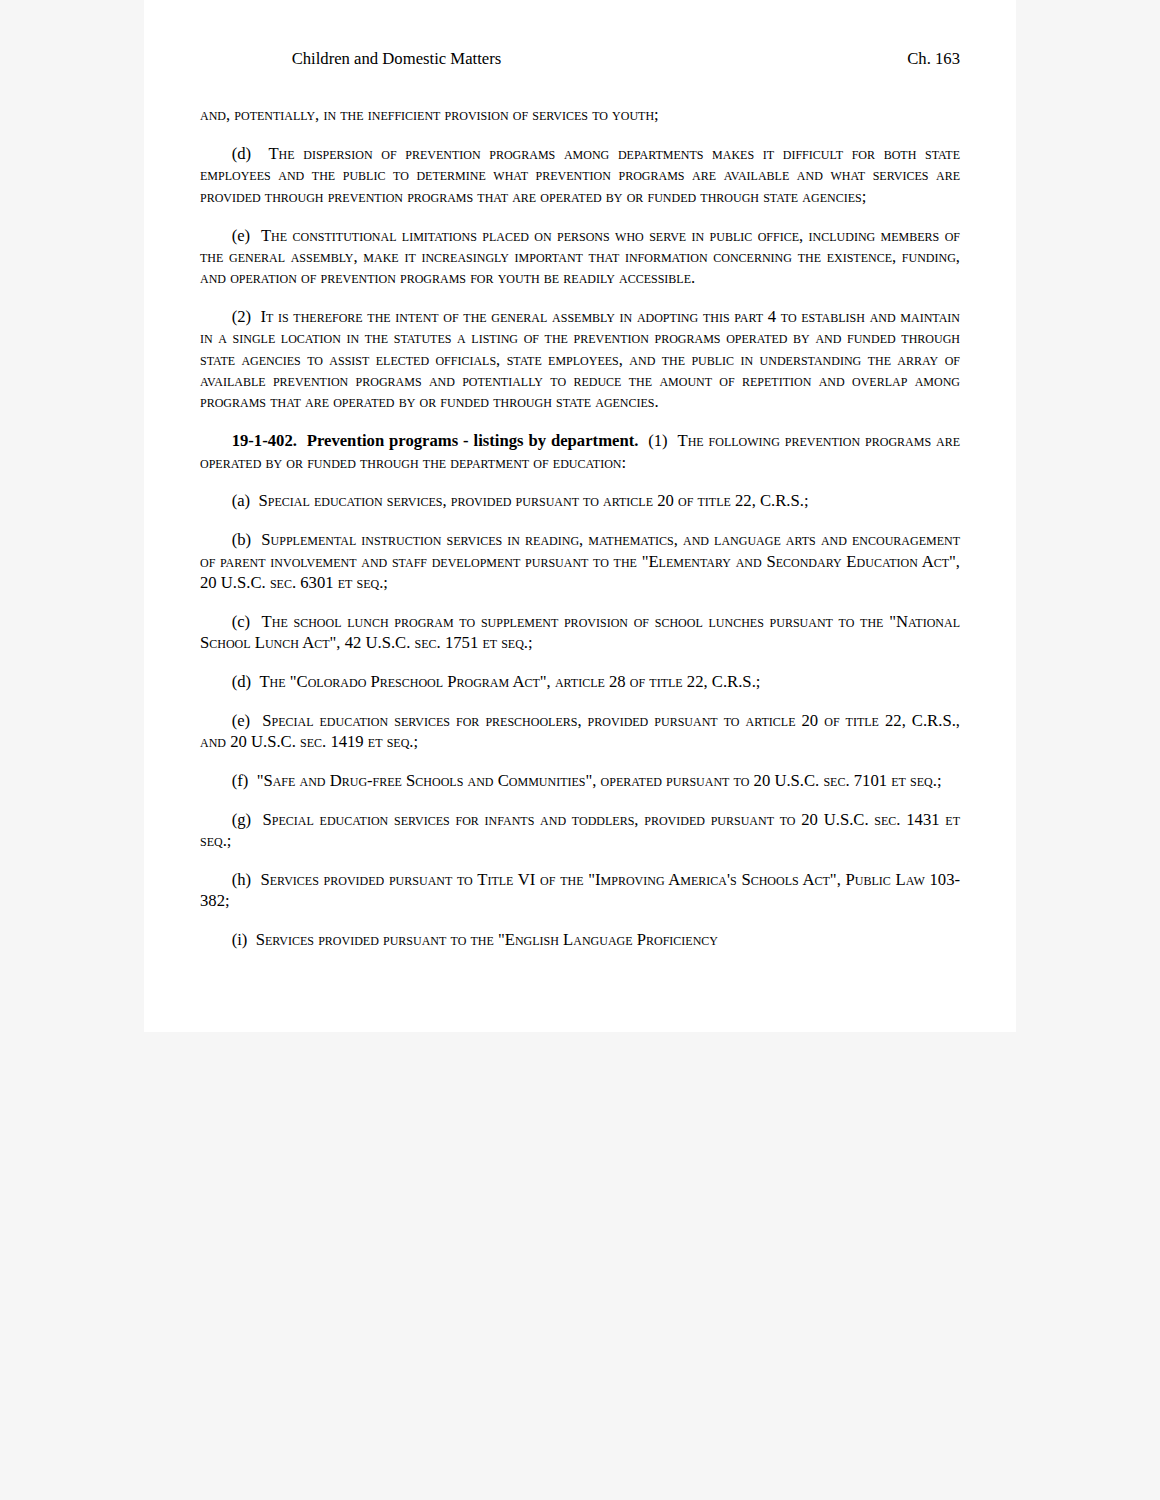Children and Domestic Matters Ch. 163
and, potentially, in the inefficient provision of services to youth;
(d) The dispersion of prevention programs among departments makes it difficult for both state employees and the public to determine what prevention programs are available and what services are provided through prevention programs that are operated by or funded through state agencies;
(e) The constitutional limitations placed on persons who serve in public office, including members of the general assembly, make it increasingly important that information concerning the existence, funding, and operation of prevention programs for youth be readily accessible.
(2) It is therefore the intent of the general assembly in adopting this part 4 to establish and maintain in a single location in the statutes a listing of the prevention programs operated by and funded through state agencies to assist elected officials, state employees, and the public in understanding the array of available prevention programs and potentially to reduce the amount of repetition and overlap among programs that are operated by or funded through state agencies.
19-1-402. Prevention programs - listings by department. (1) The following prevention programs are operated by or funded through the department of education:
(a) Special education services, provided pursuant to article 20 of title 22, C.R.S.;
(b) Supplemental instruction services in reading, mathematics, and language arts and encouragement of parent involvement and staff development pursuant to the "Elementary and Secondary Education Act", 20 U.S.C. sec. 6301 et seq.;
(c) The school lunch program to supplement provision of school lunches pursuant to the "National School Lunch Act", 42 U.S.C. sec. 1751 et seq.;
(d) The "Colorado Preschool Program Act", article 28 of title 22, C.R.S.;
(e) Special education services for preschoolers, provided pursuant to article 20 of title 22, C.R.S., and 20 U.S.C. sec. 1419 et seq.;
(f) "Safe and Drug-free Schools and Communities", operated pursuant to 20 U.S.C. sec. 7101 et seq.;
(g) Special education services for infants and toddlers, provided pursuant to 20 U.S.C. sec. 1431 et seq.;
(h) Services provided pursuant to Title VI of the "Improving America's Schools Act", Public Law 103-382;
(i) Services provided pursuant to the "English Language Proficiency